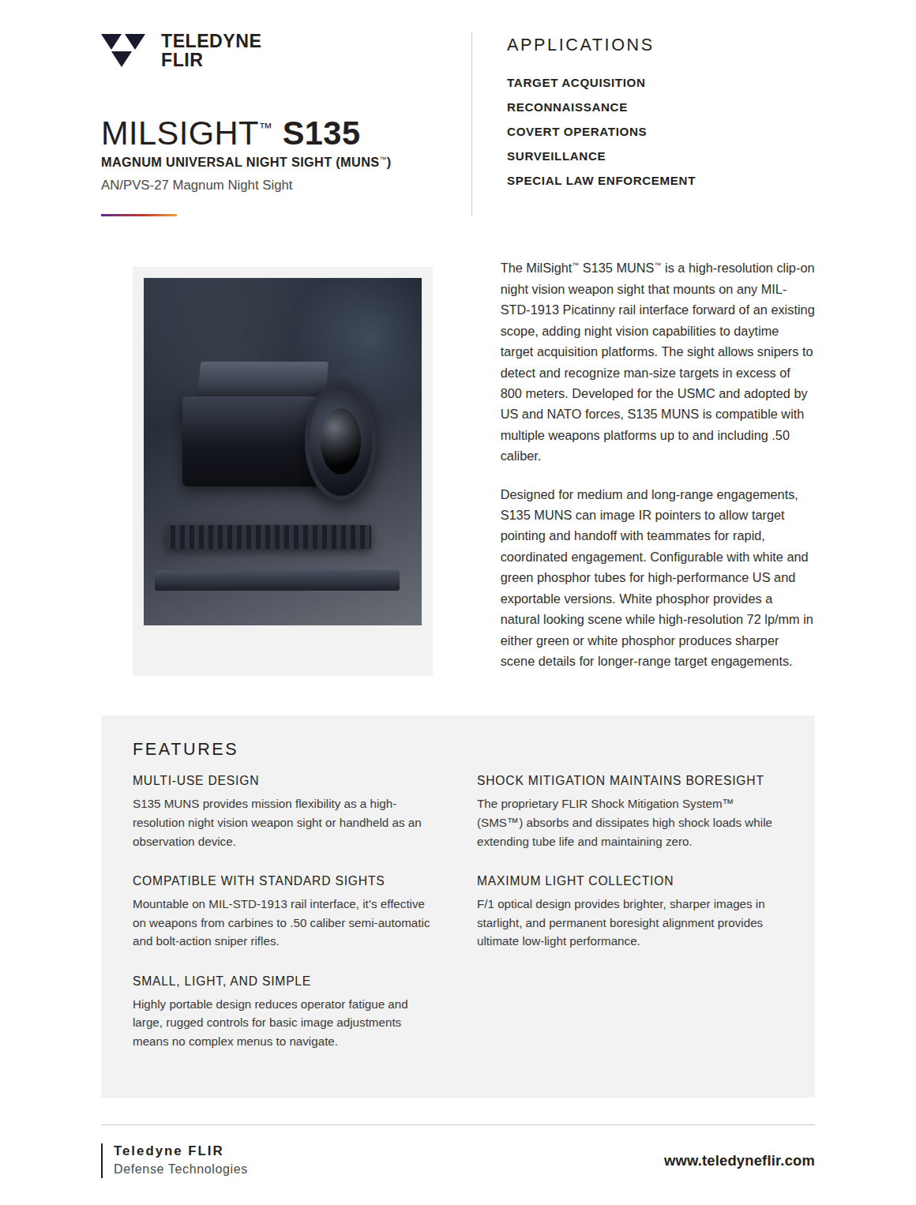Teledyne
FLIR
MILSIGHT™ S135
Magnum Universal Night Sight (MUNS™)
AN/PVS-27 Magnum Night Sight
Applications
Target Acquisition
Reconnaissance
Covert Operations
Surveillance
Special Law Enforcement
The MilSight™ S135 MUNS™ is a high-resolution clip-on night vision weapon sight that mounts on any MIL-STD-1913 Picatinny rail interface forward of an existing scope, adding night vision capabilities to daytime target acquisition platforms. The sight allows snipers to detect and recognize man-size targets in excess of 800 meters. Developed for the USMC and adopted by US and NATO forces, S135 MUNS is compatible with multiple weapons platforms up to and including .50 caliber.
Designed for medium and long-range engagements, S135 MUNS can image IR pointers to allow target pointing and handoff with teammates for rapid, coordinated engagement. Configurable with white and green phosphor tubes for high-performance US and exportable versions. White phosphor provides a natural looking scene while high-resolution 72 lp/mm in either green or white phosphor produces sharper scene details for longer-range target engagements.
Features
Multi-Use Design
S135 MUNS provides mission flexibility as a high-resolution night vision weapon sight or handheld as an observation device.
Shock Mitigation Maintains Boresight
The proprietary FLIR Shock Mitigation System™ (SMS™) absorbs and dissipates high shock loads while extending tube life and maintaining zero.
Compatible with Standard Sights
Mountable on MIL-STD-1913 rail interface, it’s effective on weapons from carbines to .50 caliber semi-automatic and bolt-action sniper rifles.
Maximum Light Collection
F/1 optical design provides brighter, sharper images in starlight, and permanent boresight alignment provides ultimate low-light performance.
Small, Light, and Simple
Highly portable design reduces operator fatigue and large, rugged controls for basic image adjustments means no complex menus to navigate.
Teledyne FLIR
Defense Technologies
www.teledyneflir.com